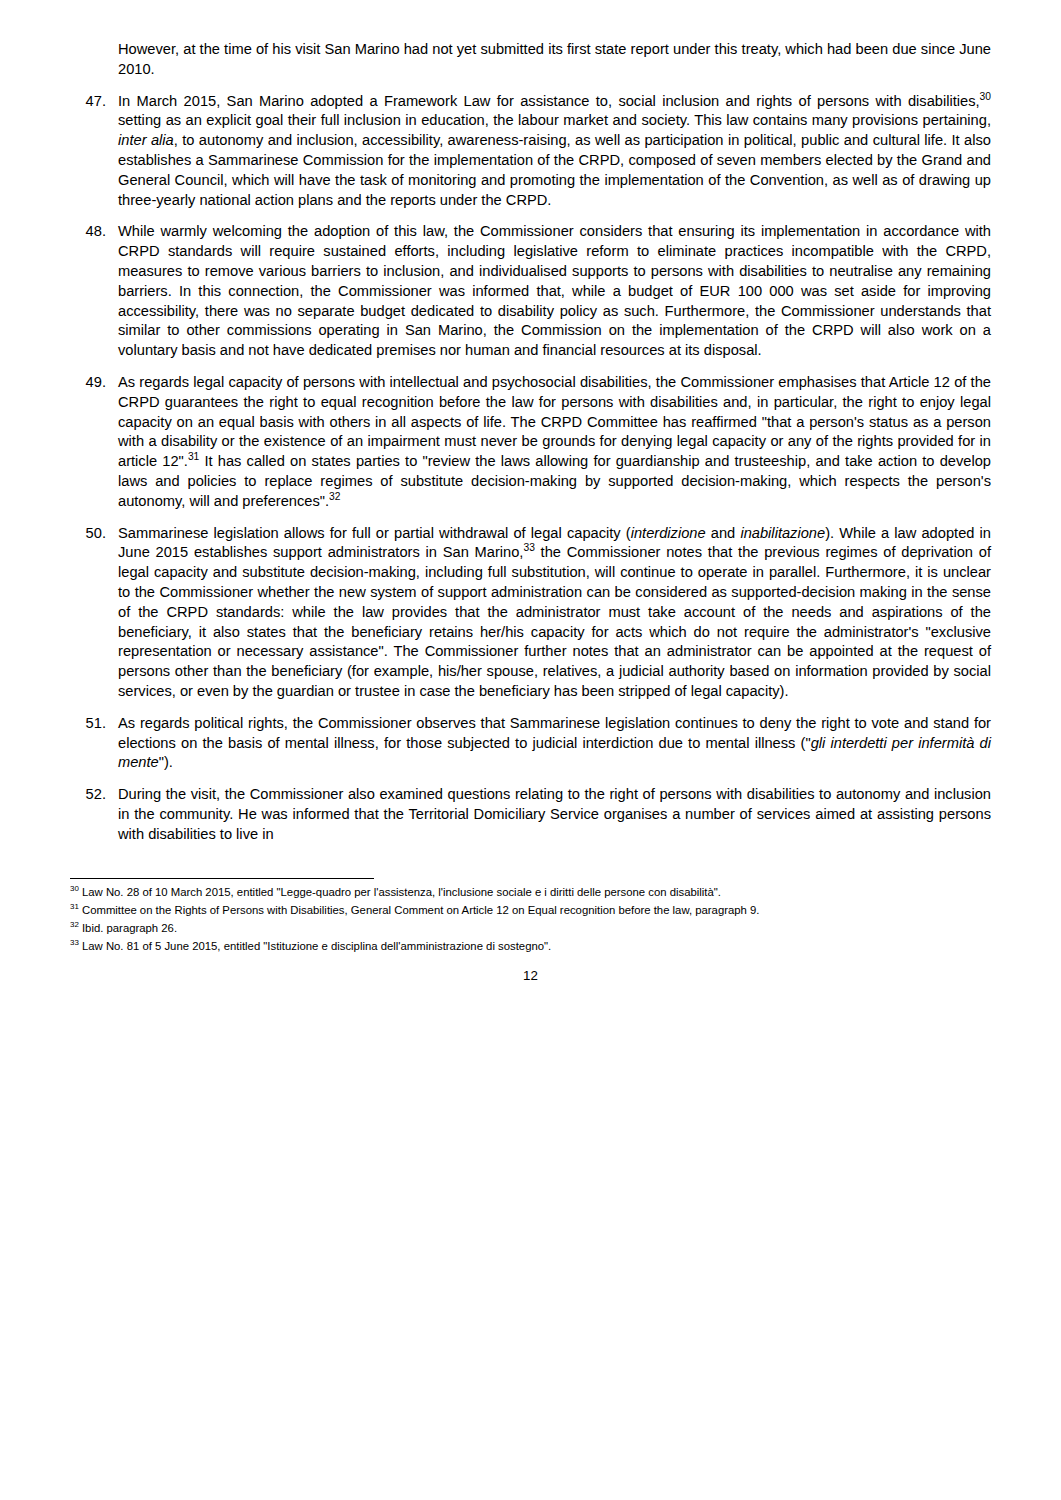However, at the time of his visit San Marino had not yet submitted its first state report under this treaty, which had been due since June 2010.
In March 2015, San Marino adopted a Framework Law for assistance to, social inclusion and rights of persons with disabilities,30 setting as an explicit goal their full inclusion in education, the labour market and society. This law contains many provisions pertaining, inter alia, to autonomy and inclusion, accessibility, awareness-raising, as well as participation in political, public and cultural life. It also establishes a Sammarinese Commission for the implementation of the CRPD, composed of seven members elected by the Grand and General Council, which will have the task of monitoring and promoting the implementation of the Convention, as well as of drawing up three-yearly national action plans and the reports under the CRPD.
While warmly welcoming the adoption of this law, the Commissioner considers that ensuring its implementation in accordance with CRPD standards will require sustained efforts, including legislative reform to eliminate practices incompatible with the CRPD, measures to remove various barriers to inclusion, and individualised supports to persons with disabilities to neutralise any remaining barriers. In this connection, the Commissioner was informed that, while a budget of EUR 100 000 was set aside for improving accessibility, there was no separate budget dedicated to disability policy as such. Furthermore, the Commissioner understands that similar to other commissions operating in San Marino, the Commission on the implementation of the CRPD will also work on a voluntary basis and not have dedicated premises nor human and financial resources at its disposal.
As regards legal capacity of persons with intellectual and psychosocial disabilities, the Commissioner emphasises that Article 12 of the CRPD guarantees the right to equal recognition before the law for persons with disabilities and, in particular, the right to enjoy legal capacity on an equal basis with others in all aspects of life. The CRPD Committee has reaffirmed "that a person's status as a person with a disability or the existence of an impairment must never be grounds for denying legal capacity or any of the rights provided for in article 12".31 It has called on states parties to "review the laws allowing for guardianship and trusteeship, and take action to develop laws and policies to replace regimes of substitute decision-making by supported decision-making, which respects the person's autonomy, will and preferences".32
Sammarinese legislation allows for full or partial withdrawal of legal capacity (interdizione and inabilitazione). While a law adopted in June 2015 establishes support administrators in San Marino,33 the Commissioner notes that the previous regimes of deprivation of legal capacity and substitute decision-making, including full substitution, will continue to operate in parallel. Furthermore, it is unclear to the Commissioner whether the new system of support administration can be considered as supported-decision making in the sense of the CRPD standards: while the law provides that the administrator must take account of the needs and aspirations of the beneficiary, it also states that the beneficiary retains her/his capacity for acts which do not require the administrator's "exclusive representation or necessary assistance". The Commissioner further notes that an administrator can be appointed at the request of persons other than the beneficiary (for example, his/her spouse, relatives, a judicial authority based on information provided by social services, or even by the guardian or trustee in case the beneficiary has been stripped of legal capacity).
As regards political rights, the Commissioner observes that Sammarinese legislation continues to deny the right to vote and stand for elections on the basis of mental illness, for those subjected to judicial interdiction due to mental illness ("gli interdetti per infermità di mente").
During the visit, the Commissioner also examined questions relating to the right of persons with disabilities to autonomy and inclusion in the community. He was informed that the Territorial Domiciliary Service organises a number of services aimed at assisting persons with disabilities to live in
30 Law No. 28 of 10 March 2015, entitled "Legge-quadro per l'assistenza, l'inclusione sociale e i diritti delle persone con disabilità".
31 Committee on the Rights of Persons with Disabilities, General Comment on Article 12 on Equal recognition before the law, paragraph 9.
32 Ibid. paragraph 26.
33 Law No. 81 of 5 June 2015, entitled "Istituzione e disciplina dell'amministrazione di sostegno".
12